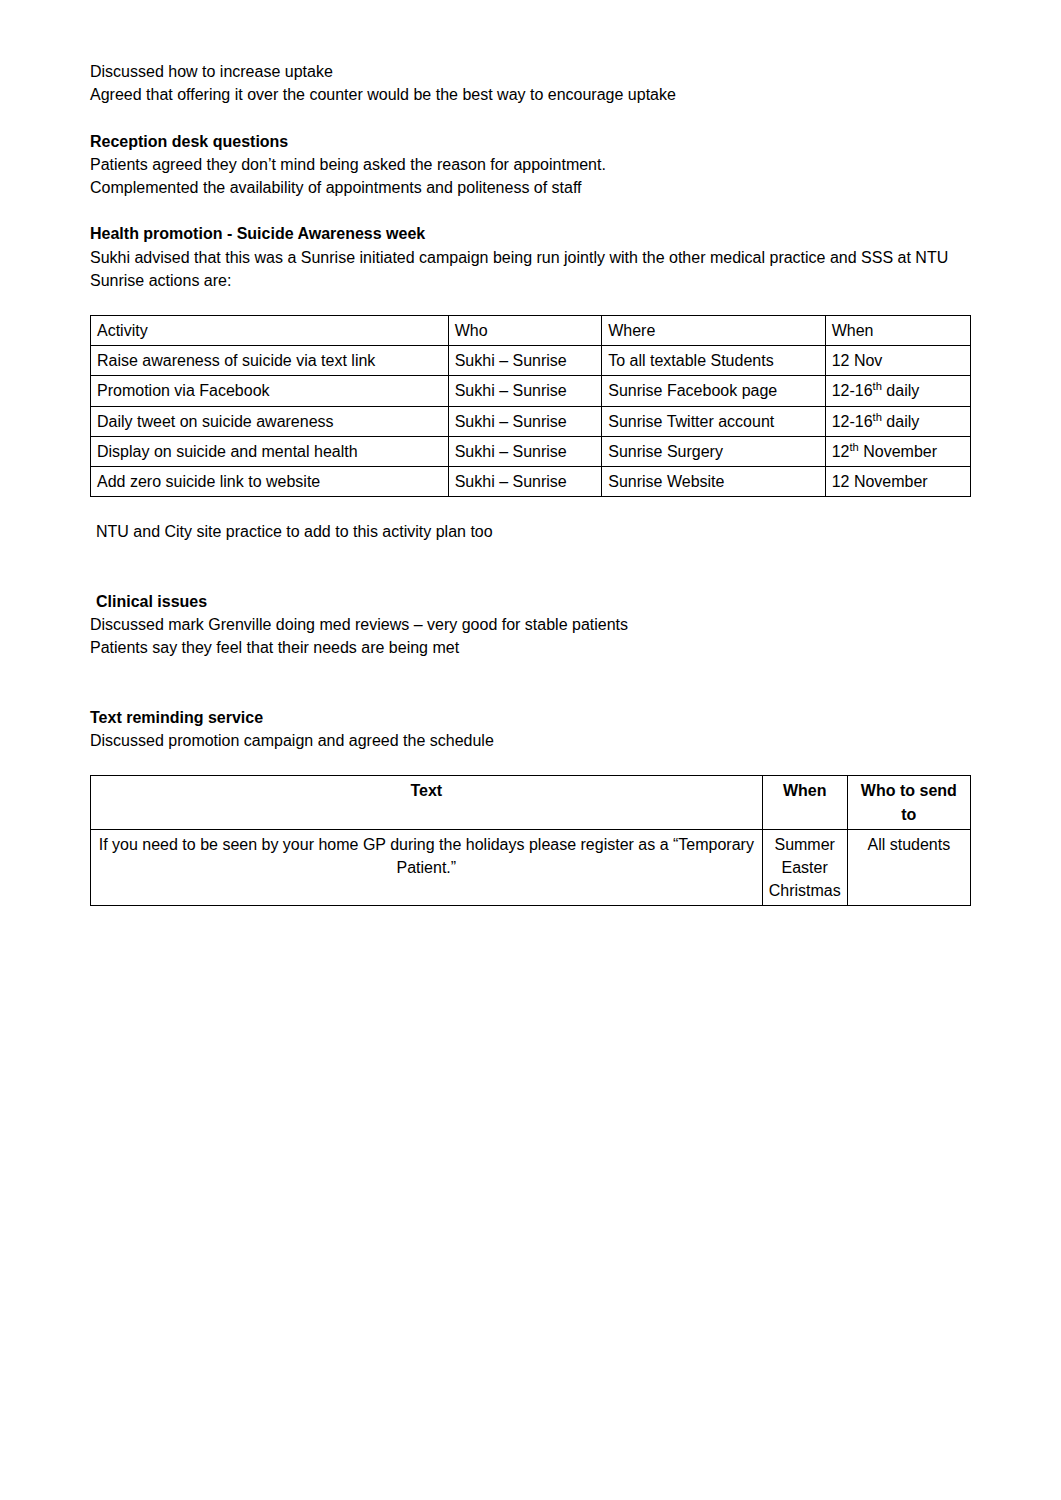Discussed how to increase uptake
Agreed that offering it over the counter would be the best way to encourage uptake
Reception desk questions
Patients agreed they don’t mind being asked the reason for appointment.
Complemented the availability of appointments and politeness of staff
Health promotion - Suicide Awareness week
Sukhi advised that this was a Sunrise initiated campaign being run jointly with the other medical practice and SSS at NTU
Sunrise actions are:
| Activity | Who | Where | When |
| Raise awareness of suicide via text link | Sukhi – Sunrise | To all textable Students | 12 Nov |
| Promotion via Facebook | Sukhi – Sunrise | Sunrise Facebook page | 12-16 th daily |
| Daily tweet on suicide awareness | Sukhi – Sunrise | Sunrise Twitter account | 12-16 th daily |
| Display on suicide and mental health | Sukhi – Sunrise | Sunrise Surgery | 12 th November |
| Add zero suicide link to website | Sukhi – Sunrise | Sunrise Website | 12 November |
NTU and City site practice to add to this activity plan too
Clinical issues
Discussed mark Grenville doing med reviews – very good for stable patients
Patients say they feel that their needs are being met
Text reminding service
Discussed promotion campaign and agreed the schedule
| Text | When | Who to send to |
| --- | --- | --- |
| If you need to be seen by your home GP during the holidays please register as a “Temporary Patient.” | Summer Easter Christmas | All students |